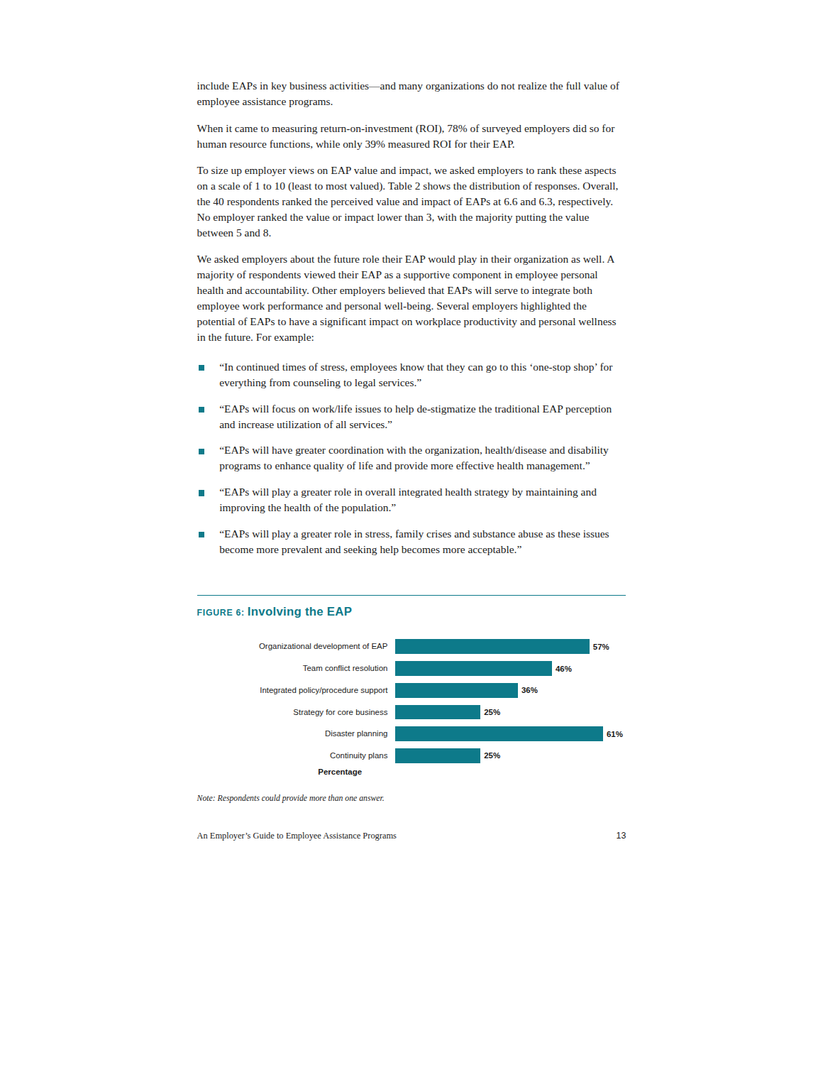include EAPs in key business activities—and many organizations do not realize the full value of employee assistance programs.
When it came to measuring return-on-investment (ROI), 78% of surveyed employers did so for human resource functions, while only 39% measured ROI for their EAP.
To size up employer views on EAP value and impact, we asked employers to rank these aspects on a scale of 1 to 10 (least to most valued). Table 2 shows the distribution of responses. Overall, the 40 respondents ranked the perceived value and impact of EAPs at 6.6 and 6.3, respectively. No employer ranked the value or impact lower than 3, with the majority putting the value between 5 and 8.
We asked employers about the future role their EAP would play in their organization as well. A majority of respondents viewed their EAP as a supportive component in employee personal health and accountability. Other employers believed that EAPs will serve to integrate both employee work performance and personal well-being. Several employers highlighted the potential of EAPs to have a significant impact on workplace productivity and personal wellness in the future. For example:
“In continued times of stress, employees know that they can go to this ‘one-stop shop’ for everything from counseling to legal services.”
“EAPs will focus on work/life issues to help de-stigmatize the traditional EAP perception and increase utilization of all services.”
“EAPs will have greater coordination with the organization, health/disease and disability programs to enhance quality of life and provide more effective health management.”
“EAPs will play a greater role in overall integrated health strategy by maintaining and improving the health of the population.”
“EAPs will play a greater role in stress, family crises and substance abuse as these issues become more prevalent and seeking help becomes more acceptable.”
FIGURE 6: Involving the EAP
Organizational development of EAP
57%
Team conflict resolution
46%
Integrated policy/procedure support
36%
Strategy for core business
25%
Disaster planning
61%
Continuity plans
25%
Percentage
Note: Respondents could provide more than one answer.
An Employer’s Guide to Employee Assistance Programs
13